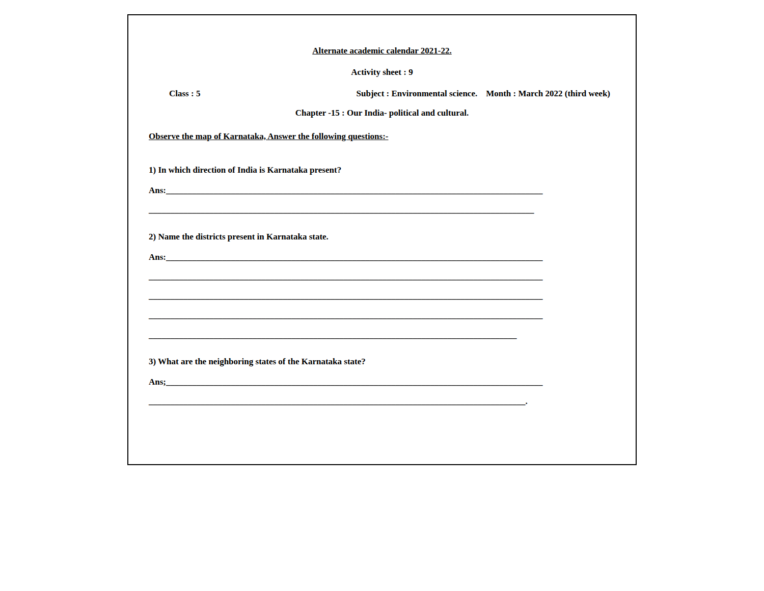Alternate academic calendar 2021-22.
Activity sheet : 9
Class : 5 Subject : Environmental science. Month : March 2022 (third week)
Chapter -15 : Our India- political and cultural.
Observe the map of Karnataka, Answer the following questions:-
1) In which direction of India is Karnataka present?
Ans:_______________________________________________________________________________________
_________________________________________________________________________________________
2) Name the districts present in Karnataka state.
Ans:_______________________________________________________________________________________
___________________________________________________________________________________________
___________________________________________________________________________________________
___________________________________________________________________________________________
_____________________________________________________________________________________
3) What are the neighboring states of the Karnataka state?
Ans;_______________________________________________________________________________________
_______________________________________________________________________________________.